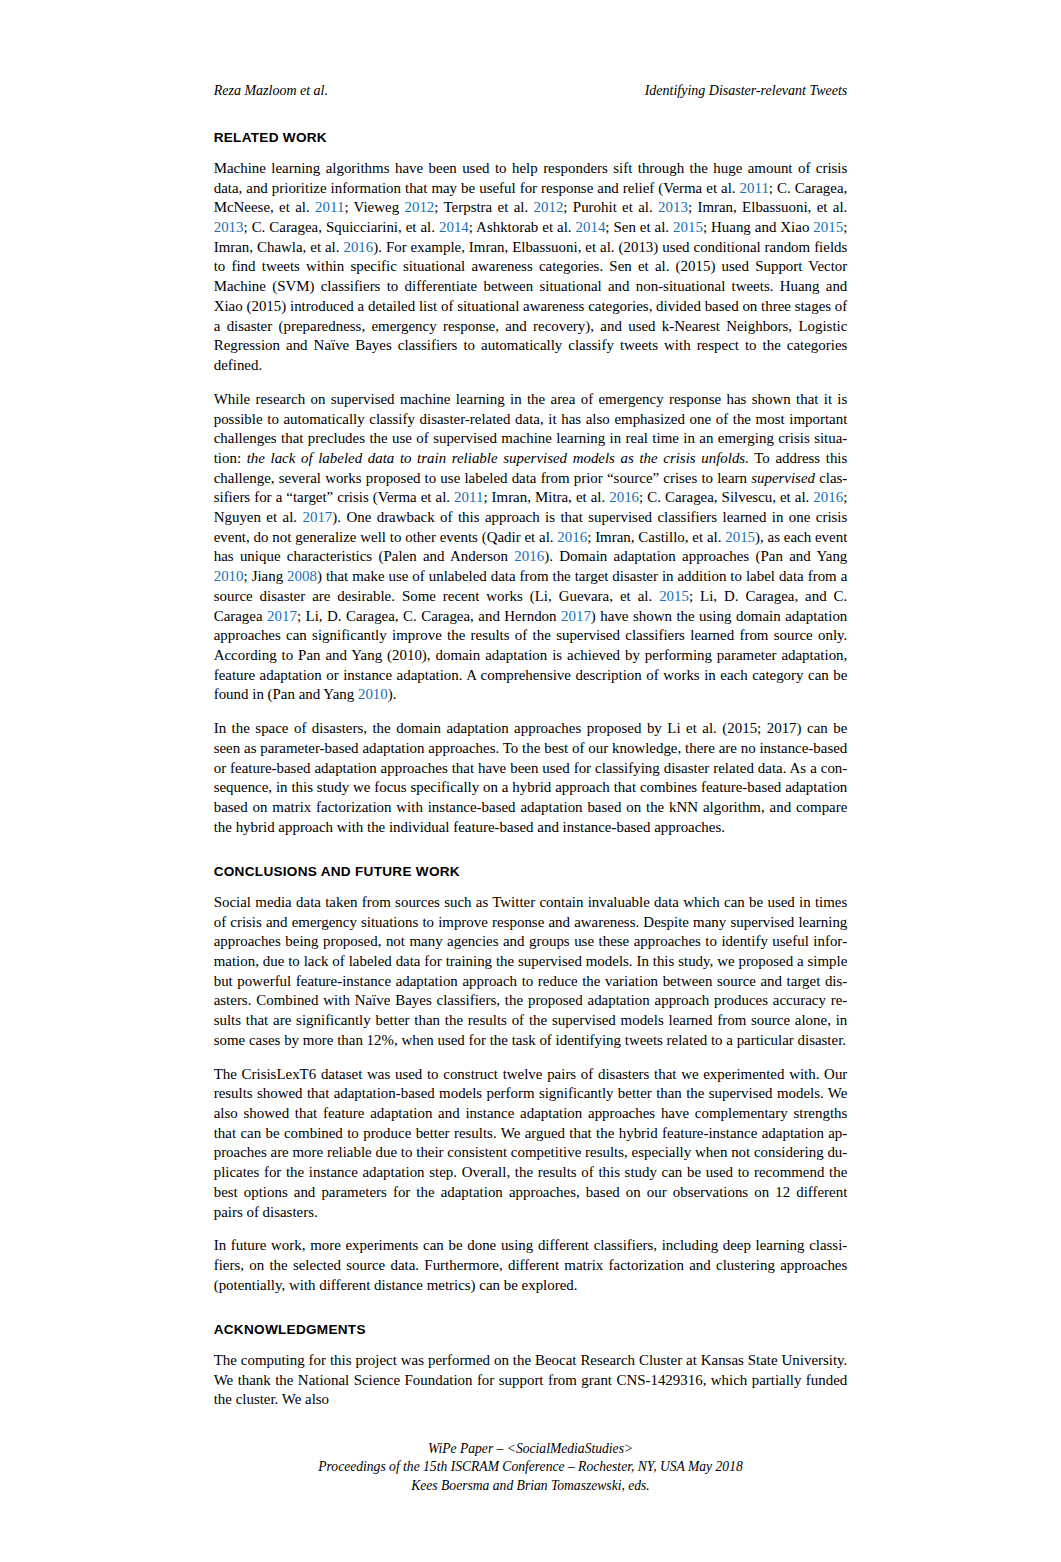Reza Mazloom et al. Identifying Disaster-relevant Tweets
Related Work
Machine learning algorithms have been used to help responders sift through the huge amount of crisis data, and prioritize information that may be useful for response and relief (Verma et al. 2011; C. Caragea, McNeese, et al. 2011; Vieweg 2012; Terpstra et al. 2012; Purohit et al. 2013; Imran, Elbassuoni, et al. 2013; C. Caragea, Squicciarini, et al. 2014; Ashktorab et al. 2014; Sen et al. 2015; Huang and Xiao 2015; Imran, Chawla, et al. 2016). For example, Imran, Elbassuoni, et al. (2013) used conditional random fields to find tweets within specific situational awareness categories. Sen et al. (2015) used Support Vector Machine (SVM) classifiers to differentiate between situational and non-situational tweets. Huang and Xiao (2015) introduced a detailed list of situational awareness categories, divided based on three stages of a disaster (preparedness, emergency response, and recovery), and used k-Nearest Neighbors, Logistic Regression and Naïve Bayes classifiers to automatically classify tweets with respect to the categories defined.
While research on supervised machine learning in the area of emergency response has shown that it is possible to automatically classify disaster-related data, it has also emphasized one of the most important challenges that precludes the use of supervised machine learning in real time in an emerging crisis situation: the lack of labeled data to train reliable supervised models as the crisis unfolds. To address this challenge, several works proposed to use labeled data from prior “source” crises to learn supervised classifiers for a “target” crisis (Verma et al. 2011; Imran, Mitra, et al. 2016; C. Caragea, Silvescu, et al. 2016; Nguyen et al. 2017). One drawback of this approach is that supervised classifiers learned in one crisis event, do not generalize well to other events (Qadir et al. 2016; Imran, Castillo, et al. 2015), as each event has unique characteristics (Palen and Anderson 2016). Domain adaptation approaches (Pan and Yang 2010; Jiang 2008) that make use of unlabeled data from the target disaster in addition to label data from a source disaster are desirable. Some recent works (Li, Guevara, et al. 2015; Li, D. Caragea, and C. Caragea 2017; Li, D. Caragea, C. Caragea, and Herndon 2017) have shown the using domain adaptation approaches can significantly improve the results of the supervised classifiers learned from source only. According to Pan and Yang (2010), domain adaptation is achieved by performing parameter adaptation, feature adaptation or instance adaptation. A comprehensive description of works in each category can be found in (Pan and Yang 2010).
In the space of disasters, the domain adaptation approaches proposed by Li et al. (2015; 2017) can be seen as parameter-based adaptation approaches. To the best of our knowledge, there are no instance-based or feature-based adaptation approaches that have been used for classifying disaster related data. As a consequence, in this study we focus specifically on a hybrid approach that combines feature-based adaptation based on matrix factorization with instance-based adaptation based on the kNN algorithm, and compare the hybrid approach with the individual feature-based and instance-based approaches.
Conclusions and Future Work
Social media data taken from sources such as Twitter contain invaluable data which can be used in times of crisis and emergency situations to improve response and awareness. Despite many supervised learning approaches being proposed, not many agencies and groups use these approaches to identify useful information, due to lack of labeled data for training the supervised models. In this study, we proposed a simple but powerful feature-instance adaptation approach to reduce the variation between source and target disasters. Combined with Naïve Bayes classifiers, the proposed adaptation approach produces accuracy results that are significantly better than the results of the supervised models learned from source alone, in some cases by more than 12%, when used for the task of identifying tweets related to a particular disaster.
The CrisisLexT6 dataset was used to construct twelve pairs of disasters that we experimented with. Our results showed that adaptation-based models perform significantly better than the supervised models. We also showed that feature adaptation and instance adaptation approaches have complementary strengths that can be combined to produce better results. We argued that the hybrid feature-instance adaptation approaches are more reliable due to their consistent competitive results, especially when not considering duplicates for the instance adaptation step. Overall, the results of this study can be used to recommend the best options and parameters for the adaptation approaches, based on our observations on 12 different pairs of disasters.
In future work, more experiments can be done using different classifiers, including deep learning classifiers, on the selected source data. Furthermore, different matrix factorization and clustering approaches (potentially, with different distance metrics) can be explored.
Acknowledgments
The computing for this project was performed on the Beocat Research Cluster at Kansas State University. We thank the National Science Foundation for support from grant CNS-1429316, which partially funded the cluster. We also
WiPe Paper – <SocialMediaStudies>
Proceedings of the 15th ISCRAM Conference – Rochester, NY, USA May 2018
Kees Boersma and Brian Tomaszewski, eds.